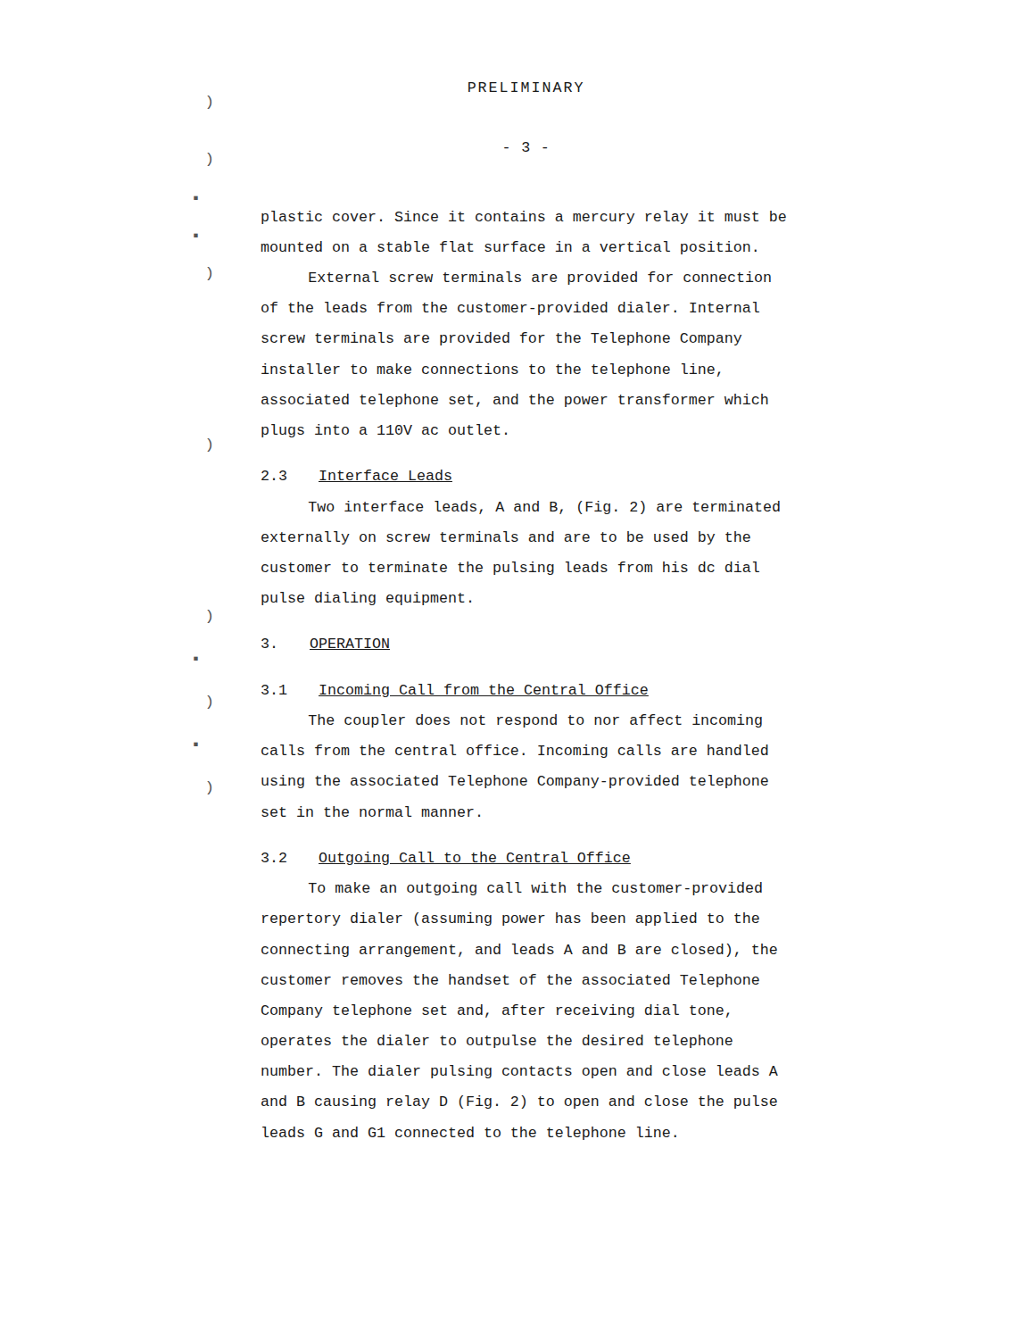) ) ▪ ▪ ) ) ) ▪ ) ▪ )
PRELIMINARY
- 3 -
plastic cover. Since it contains a mercury relay it must be mounted on a stable flat surface in a vertical position.
External screw terminals are provided for connection of the leads from the customer-provided dialer. Internal screw terminals are provided for the Telephone Company installer to make connections to the telephone line, associated telephone set, and the power transformer which plugs into a 110V ac outlet.
2.3 Interface Leads
Two interface leads, A and B, (Fig. 2) are terminated externally on screw terminals and are to be used by the customer to terminate the pulsing leads from his dc dial pulse dialing equipment.
3. OPERATION
3.1 Incoming Call from the Central Office
The coupler does not respond to nor affect incoming calls from the central office. Incoming calls are handled using the associated Telephone Company-provided telephone set in the normal manner.
3.2 Outgoing Call to the Central Office
To make an outgoing call with the customer-provided repertory dialer (assuming power has been applied to the connecting arrangement, and leads A and B are closed), the customer removes the handset of the associated Telephone Company telephone set and, after receiving dial tone, operates the dialer to outpulse the desired telephone number. The dialer pulsing contacts open and close leads A and B causing relay D (Fig. 2) to open and close the pulse leads G and G1 connected to the telephone line.